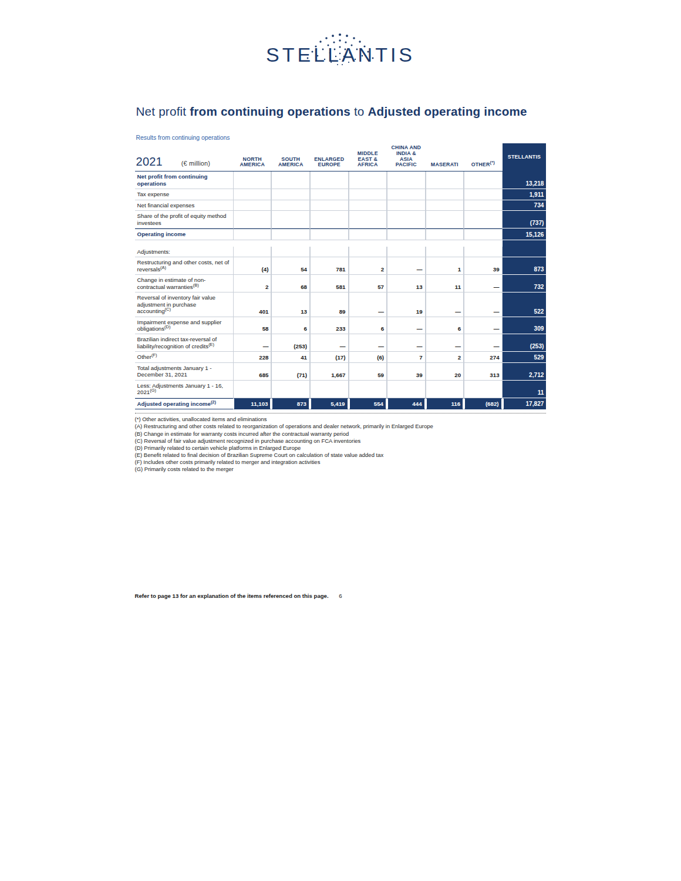STELLANTIS
Net profit from continuing operations to Adjusted operating income
Results from continuing operations
| 2021 (€ million) | NORTH AMERICA | SOUTH AMERICA | ENLARGED EUROPE | MIDDLE EAST & AFRICA | CHINA AND INDIA & ASIA PACIFIC | MASERATI | OTHER (*) | STELLANTIS |
| --- | --- | --- | --- | --- | --- | --- | --- | --- |
| Net profit from continuing operations | | | | | | | | 13,218 |
| Tax expense | | | | | | | | 1,911 |
| Net financial expenses | | | | | | | | 734 |
| Share of the profit of equity method investees | | | | | | | | (737) |
| Operating income | | | | | | | | 15,126 |
| Adjustments: | | | | | | | | |
| Restructuring and other costs, net of reversals (A) | (4) | 54 | 781 | 2 | — | 1 | 39 | 873 |
| Change in estimate of non-contractual warranties (B) | 2 | 68 | 581 | 57 | 13 | 11 | — | 732 |
| Reversal of inventory fair value adjustment in purchase accounting (C) | 401 | 13 | 89 | — | 19 | — | — | 522 |
| Impairment expense and supplier obligations (D) | 58 | 6 | 233 | 6 | — | 6 | — | 309 |
| Brazilian indirect tax-reversal of liability/recognition of credits (E) | — | (253) | — | — | — | — | — | (253) |
| Other (F) | 228 | 41 | (17) | (6) | 7 | 2 | 274 | 529 |
| Total adjustments January 1 - December 31, 2021 | 685 | (71) | 1,667 | 59 | 39 | 20 | 313 | 2,712 |
| Less: Adjustments January 1 - 16, 2021 (G) | | | | | | | | 11 |
| Adjusted operating income (2) | 11,103 | 873 | 5,419 | 554 | 444 | 116 | (682) | 17,827 |
(*) Other activities, unallocated items and eliminations
(A) Restructuring and other costs related to reorganization of operations and dealer network, primarily in Enlarged Europe
(B) Change in estimate for warranty costs incurred after the contractual warranty period
(C) Reversal of fair value adjustment recognized in purchase accounting on FCA inventories
(D) Primarily related to certain vehicle platforms in Enlarged Europe
(E) Benefit related to final decision of Brazilian Supreme Court on calculation of state value added tax
(F) Includes other costs primarily related to merger and integration activities
(G) Primarily costs related to the merger
Refer to page 13 for an explanation of the items referenced on this page. 6